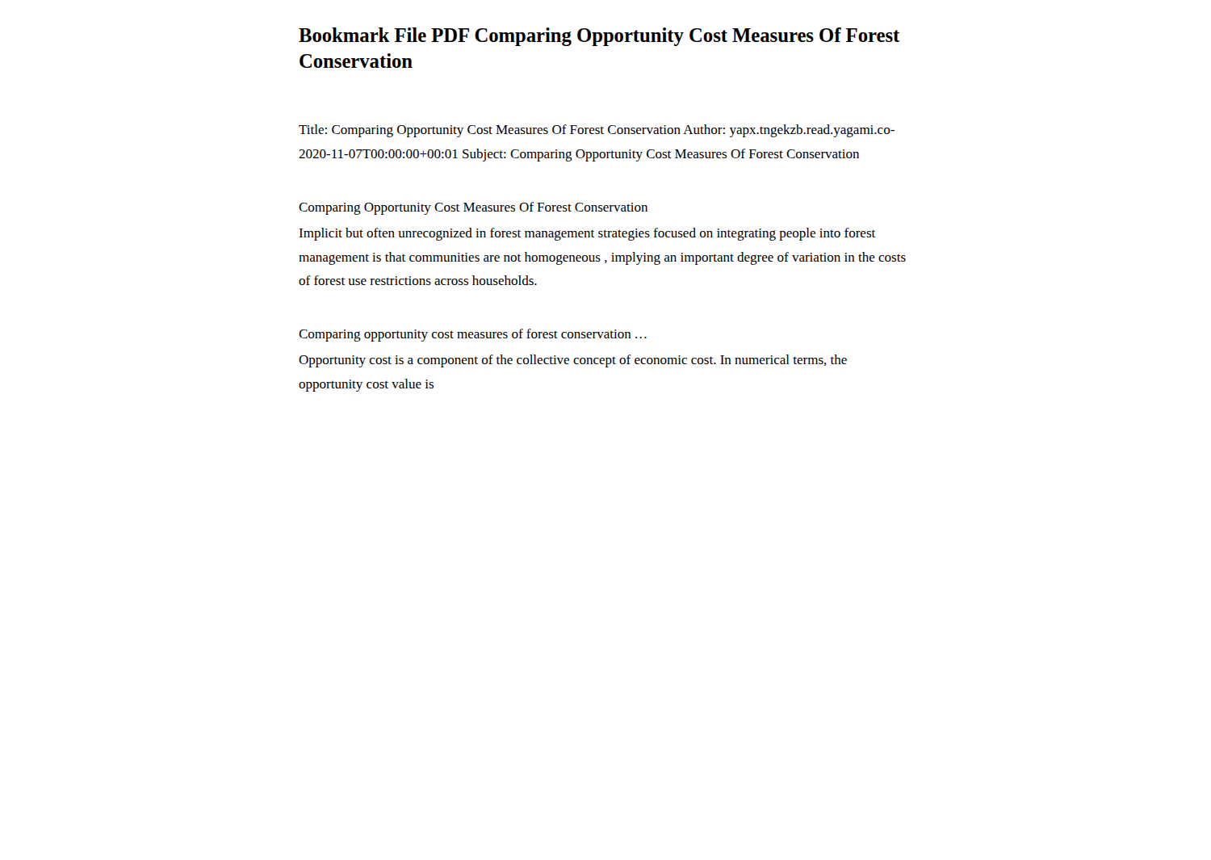Bookmark File PDF Comparing Opportunity Cost Measures Of Forest Conservation
Title: Comparing Opportunity Cost Measures Of Forest Conservation Author: yapx.tngekzb.read.yagami.co-2020-11-07T00:00:00+00:01 Subject: Comparing Opportunity Cost Measures Of Forest Conservation
Comparing Opportunity Cost Measures Of Forest Conservation
Implicit but often unrecognized in forest management strategies focused on integrating people into forest management is that communities are not homogeneous , implying an important degree of variation in the costs of forest use restrictions across households.
Comparing opportunity cost measures of forest conservation ...
Opportunity cost is a component of the collective concept of economic cost. In numerical terms, the opportunity cost value is